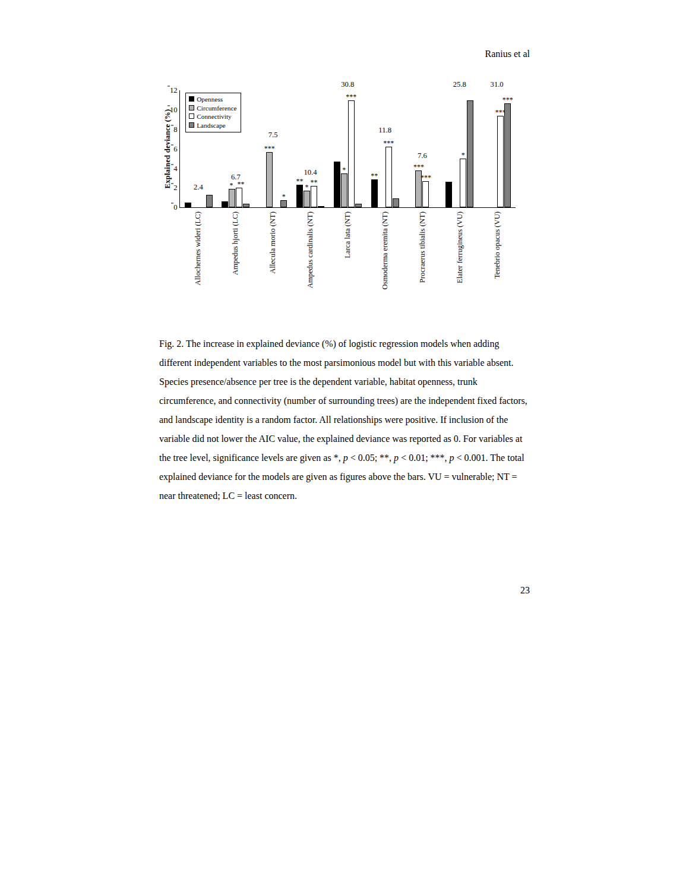Ranius et al
Explained deviance (%)
12
10
8
6
4
2
0
Openness
Circumference
Connectivity
Landscape
2.4
6.7
*
**
7.5
***
*
10.4
**
*
**
30.8
*
***
11.8
**
***
7.6
***
***
25.8
*
31.0
***
***
Allochernes wideri (LC)
Ampedus hjorti (LC)
Allecula morio (NT)
Ampedus cardinalis (NT)
Larca lata (NT)
Osmoderma eremita (NT)
Procraerus tibialis (NT)
Elater ferrugineus (VU)
Tenebrio opacus (VU)
Fig. 2. The increase in explained deviance (%) of logistic regression models when adding different independent variables to the most parsimonious model but with this variable absent. Species presence/absence per tree is the dependent variable, habitat openness, trunk circumference, and connectivity (number of surrounding trees) are the independent fixed factors, and landscape identity is a random factor. All relationships were positive. If inclusion of the variable did not lower the AIC value, the explained deviance was reported as 0. For variables at the tree level, significance levels are given as *, p < 0.05; **, p < 0.01; ***, p < 0.001. The total explained deviance for the models are given as figures above the bars. VU = vulnerable; NT = near threatened; LC = least concern.
23